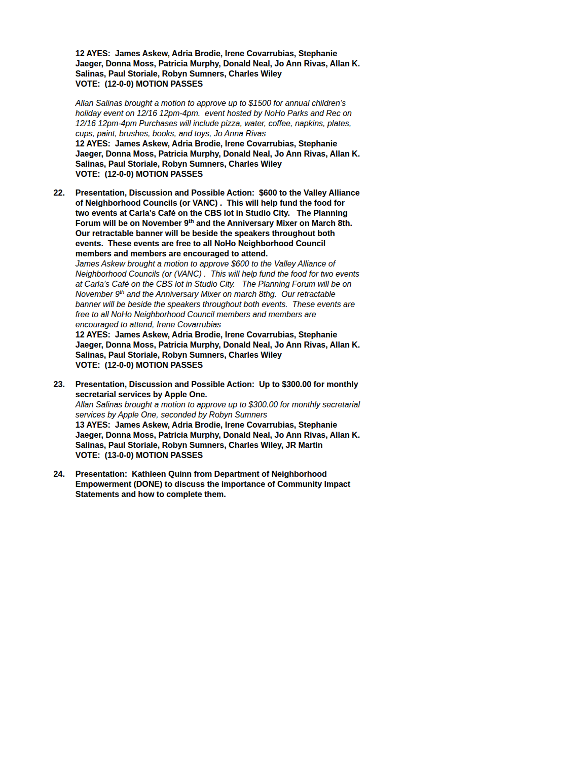12 AYES: James Askew, Adria Brodie, Irene Covarrubias, Stephanie Jaeger, Donna Moss, Patricia Murphy, Donald Neal, Jo Ann Rivas, Allan K. Salinas, Paul Storiale, Robyn Sumners, Charles Wiley
VOTE: (12-0-0) MOTION PASSES
Allan Salinas brought a motion to approve up to $1500 for annual children’s holiday event on 12/16 12pm-4pm. event hosted by NoHo Parks and Rec on 12/16 12pm-4pm Purchases will include pizza, water, coffee, napkins, plates, cups, paint, brushes, books, and toys, Jo Anna Rivas
12 AYES: James Askew, Adria Brodie, Irene Covarrubias, Stephanie Jaeger, Donna Moss, Patricia Murphy, Donald Neal, Jo Ann Rivas, Allan K. Salinas, Paul Storiale, Robyn Sumners, Charles Wiley
VOTE: (12-0-0) MOTION PASSES
Presentation, Discussion and Possible Action: $600 to the Valley Alliance of Neighborhood Councils (or VANC) . This will help fund the food for two events at Carla’s Café on the CBS lot in Studio City. The Planning Forum will be on November 9th and the Anniversary Mixer on March 8th. Our retractable banner will be beside the speakers throughout both events. These events are free to all NoHo Neighborhood Council members and members are encouraged to attend.
James Askew brought a motion to approve $600 to the Valley Alliance of Neighborhood Councils (or (VANC) . This will help fund the food for two events at Carla’s Café on the CBS lot in Studio City. The Planning Forum will be on November 9th and the Anniversary Mixer on march 8thg. Our retractable banner will be beside the speakers throughout both events. These events are free to all NoHo Neighborhood Council members and members are encouraged to attend, Irene Covarrubias
12 AYES: James Askew, Adria Brodie, Irene Covarrubias, Stephanie Jaeger, Donna Moss, Patricia Murphy, Donald Neal, Jo Ann Rivas, Allan K. Salinas, Paul Storiale, Robyn Sumners, Charles Wiley
VOTE: (12-0-0) MOTION PASSES
Presentation, Discussion and Possible Action: Up to $300.00 for monthly secretarial services by Apple One.
Allan Salinas brought a motion to approve up to $300.00 for monthly secretarial services by Apple One, seconded by Robyn Sumners
13 AYES: James Askew, Adria Brodie, Irene Covarrubias, Stephanie Jaeger, Donna Moss, Patricia Murphy, Donald Neal, Jo Ann Rivas, Allan K. Salinas, Paul Storiale, Robyn Sumners, Charles Wiley, JR Martin
VOTE: (13-0-0) MOTION PASSES
Presentation: Kathleen Quinn from Department of Neighborhood Empowerment (DONE) to discuss the importance of Community Impact Statements and how to complete them.